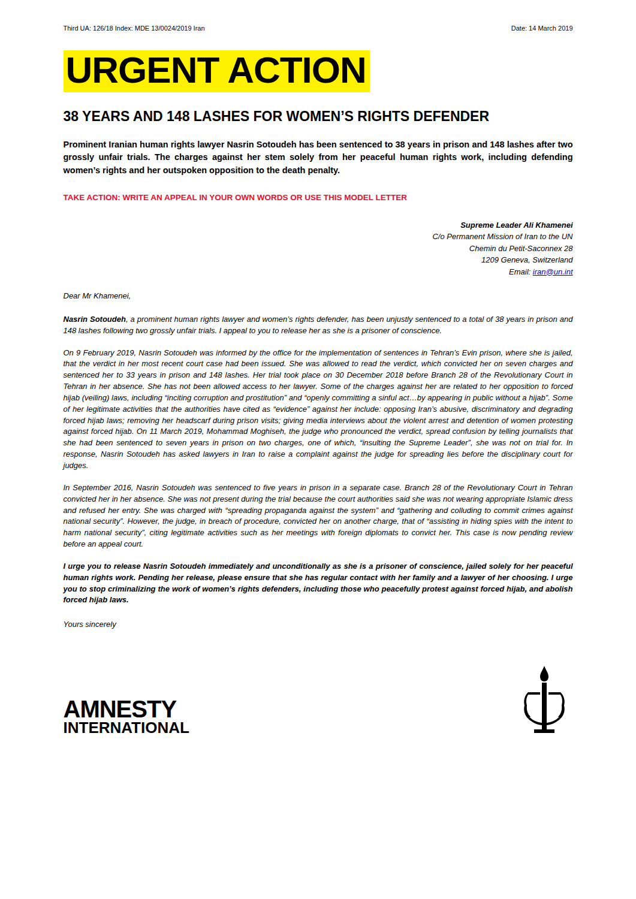Third UA: 126/18 Index: MDE 13/0024/2019 Iran Date: 14 March 2019
URGENT ACTION
38 YEARS AND 148 LASHES FOR WOMEN’S RIGHTS DEFENDER
Prominent Iranian human rights lawyer Nasrin Sotoudeh has been sentenced to 38 years in prison and 148 lashes after two grossly unfair trials. The charges against her stem solely from her peaceful human rights work, including defending women’s rights and her outspoken opposition to the death penalty.
TAKE ACTION: WRITE AN APPEAL IN YOUR OWN WORDS OR USE THIS MODEL LETTER
Supreme Leader Ali Khamenei
C/o Permanent Mission of Iran to the UN
Chemin du Petit-Saconnex 28
1209 Geneva, Switzerland
Email: iran@un.int
Dear Mr Khamenei,
Nasrin Sotoudeh, a prominent human rights lawyer and women’s rights defender, has been unjustly sentenced to a total of 38 years in prison and 148 lashes following two grossly unfair trials. I appeal to you to release her as she is a prisoner of conscience.
On 9 February 2019, Nasrin Sotoudeh was informed by the office for the implementation of sentences in Tehran’s Evin prison, where she is jailed, that the verdict in her most recent court case had been issued. She was allowed to read the verdict, which convicted her on seven charges and sentenced her to 33 years in prison and 148 lashes. Her trial took place on 30 December 2018 before Branch 28 of the Revolutionary Court in Tehran in her absence. She has not been allowed access to her lawyer. Some of the charges against her are related to her opposition to forced hijab (veiling) laws, including “inciting corruption and prostitution” and “openly committing a sinful act…by appearing in public without a hijab”. Some of her legitimate activities that the authorities have cited as “evidence” against her include: opposing Iran’s abusive, discriminatory and degrading forced hijab laws; removing her headscarf during prison visits; giving media interviews about the violent arrest and detention of women protesting against forced hijab. On 11 March 2019, Mohammad Moghiseh, the judge who pronounced the verdict, spread confusion by telling journalists that she had been sentenced to seven years in prison on two charges, one of which, “insulting the Supreme Leader”, she was not on trial for. In response, Nasrin Sotoudeh has asked lawyers in Iran to raise a complaint against the judge for spreading lies before the disciplinary court for judges.
In September 2016, Nasrin Sotoudeh was sentenced to five years in prison in a separate case. Branch 28 of the Revolutionary Court in Tehran convicted her in her absence. She was not present during the trial because the court authorities said she was not wearing appropriate Islamic dress and refused her entry. She was charged with “spreading propaganda against the system” and “gathering and colluding to commit crimes against national security”. However, the judge, in breach of procedure, convicted her on another charge, that of “assisting in hiding spies with the intent to harm national security”, citing legitimate activities such as her meetings with foreign diplomats to convict her. This case is now pending review before an appeal court.
I urge you to release Nasrin Sotoudeh immediately and unconditionally as she is a prisoner of conscience, jailed solely for her peaceful human rights work. Pending her release, please ensure that she has regular contact with her family and a lawyer of her choosing. I urge you to stop criminalizing the work of women’s rights defenders, including those who peacefully protest against forced hijab, and abolish forced hijab laws.
Yours sincerely
AMNESTY INTERNATIONAL